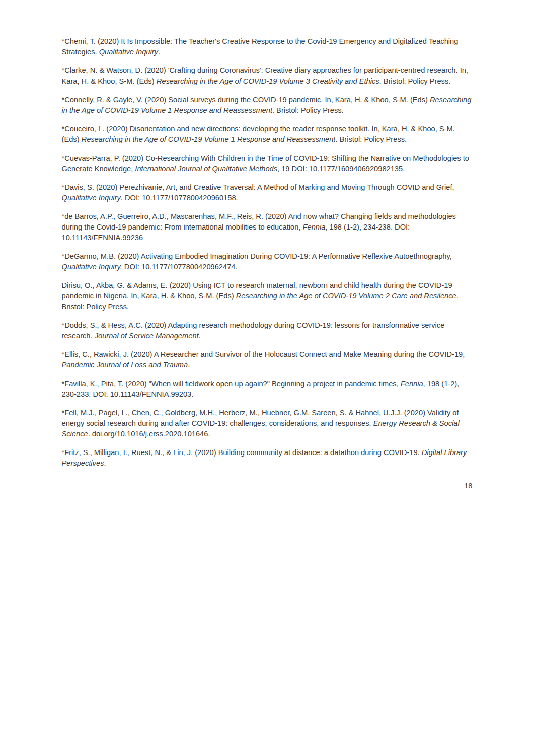*Chemi, T. (2020) It Is Impossible: The Teacher's Creative Response to the Covid-19 Emergency and Digitalized Teaching Strategies. Qualitative Inquiry.
*Clarke, N. & Watson, D. (2020) 'Crafting during Coronavirus': Creative diary approaches for participant-centred research. In, Kara, H. & Khoo, S-M. (Eds) Researching in the Age of COVID-19 Volume 3 Creativity and Ethics. Bristol: Policy Press.
*Connelly, R. & Gayle, V. (2020) Social surveys during the COVID-19 pandemic. In, Kara, H. & Khoo, S-M. (Eds) Researching in the Age of COVID-19 Volume 1 Response and Reassessment. Bristol: Policy Press.
*Couceiro, L. (2020) Disorientation and new directions: developing the reader response toolkit. In, Kara, H. & Khoo, S-M. (Eds) Researching in the Age of COVID-19 Volume 1 Response and Reassessment. Bristol: Policy Press.
*Cuevas-Parra, P. (2020) Co-Researching With Children in the Time of COVID-19: Shifting the Narrative on Methodologies to Generate Knowledge, International Journal of Qualitative Methods, 19 DOI: 10.1177/1609406920982135.
*Davis, S. (2020) Perezhivanie, Art, and Creative Traversal: A Method of Marking and Moving Through COVID and Grief, Qualitative Inquiry. DOI: 10.1177/1077800420960158.
*de Barros, A.P., Guerreiro, A.D., Mascarenhas, M.F., Reis, R. (2020) And now what? Changing fields and methodologies during the Covid-19 pandemic: From international mobilities to education, Fennia, 198 (1-2), 234-238. DOI: 10.11143/FENNIA.99236
*DeGarmo, M.B. (2020) Activating Embodied Imagination During COVID-19: A Performative Reflexive Autoethnography, Qualitative Inquiry. DOI: 10.1177/1077800420962474.
Dirisu, O., Akba, G. & Adams, E. (2020) Using ICT to research maternal, newborn and child health during the COVID-19 pandemic in Nigeria. In, Kara, H. & Khoo, S-M. (Eds) Researching in the Age of COVID-19 Volume 2 Care and Resilence. Bristol: Policy Press.
*Dodds, S., & Hess, A.C. (2020) Adapting research methodology during COVID-19: lessons for transformative service research. Journal of Service Management.
*Ellis, C., Rawicki, J. (2020) A Researcher and Survivor of the Holocaust Connect and Make Meaning during the COVID-19, Pandemic Journal of Loss and Trauma.
*Favilla, K., Pita, T. (2020) "When will fieldwork open up again?" Beginning a project in pandemic times, Fennia, 198 (1-2), 230-233. DOI: 10.11143/FENNIA.99203.
*Fell, M.J., Pagel, L., Chen, C., Goldberg, M.H., Herberz, M., Huebner, G.M. Sareen, S. & Hahnel, U.J.J. (2020) Validity of energy social research during and after COVID-19: challenges, considerations, and responses. Energy Research & Social Science. doi.org/10.1016/j.erss.2020.101646.
*Fritz, S., Milligan, I., Ruest, N., & Lin, J. (2020) Building community at distance: a datathon during COVID-19. Digital Library Perspectives.
18